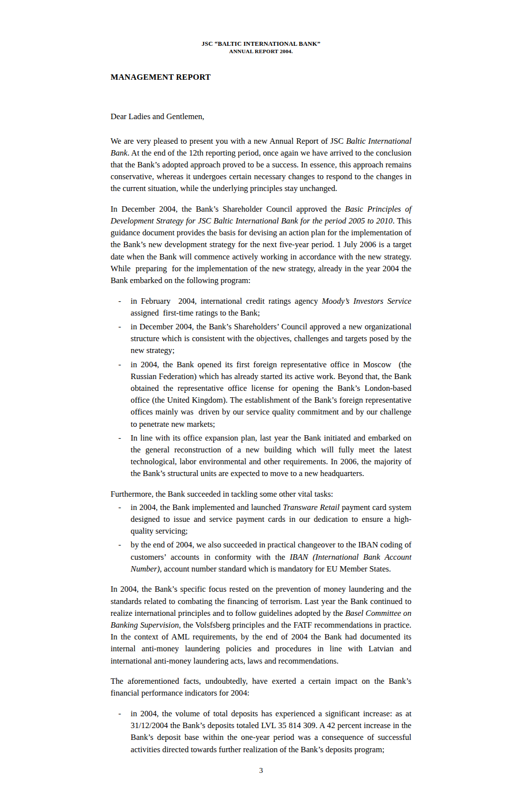JSC “BALTIC INTERNATIONAL BANK”
ANNUAL REPORT 2004.
MANAGEMENT REPORT
Dear Ladies and Gentlemen,
We are very pleased to present you with a new Annual Report of JSC Baltic International Bank. At the end of the 12th reporting period, once again we have arrived to the conclusion that the Bank’s adopted approach proved to be a success. In essence, this approach remains conservative, whereas it undergoes certain necessary changes to respond to the changes in the current situation, while the underlying principles stay unchanged.
In December 2004, the Bank’s Shareholder Council approved the Basic Principles of Development Strategy for JSC Baltic International Bank for the period 2005 to 2010. This guidance document provides the basis for devising an action plan for the implementation of the Bank’s new development strategy for the next five-year period. 1 July 2006 is a target date when the Bank will commence actively working in accordance with the new strategy. While preparing for the implementation of the new strategy, already in the year 2004 the Bank embarked on the following program:
in February 2004, international credit ratings agency Moody’s Investors Service assigned first-time ratings to the Bank;
in December 2004, the Bank’s Shareholders’ Council approved a new organizational structure which is consistent with the objectives, challenges and targets posed by the new strategy;
in 2004, the Bank opened its first foreign representative office in Moscow (the Russian Federation) which has already started its active work. Beyond that, the Bank obtained the representative office license for opening the Bank’s London-based office (the United Kingdom). The establishment of the Bank’s foreign representative offices mainly was driven by our service quality commitment and by our challenge to penetrate new markets;
In line with its office expansion plan, last year the Bank initiated and embarked on the general reconstruction of a new building which will fully meet the latest technological, labor environmental and other requirements. In 2006, the majority of the Bank’s structural units are expected to move to a new headquarters.
Furthermore, the Bank succeeded in tackling some other vital tasks:
in 2004, the Bank implemented and launched Transware Retail payment card system designed to issue and service payment cards in our dedication to ensure a high-quality servicing;
by the end of 2004, we also succeeded in practical changeover to the IBAN coding of customers’ accounts in conformity with the IBAN (International Bank Account Number), account number standard which is mandatory for EU Member States.
In 2004, the Bank’s specific focus rested on the prevention of money laundering and the standards related to combating the financing of terrorism. Last year the Bank continued to realize international principles and to follow guidelines adopted by the Basel Committee on Banking Supervision, the Volsfsberg principles and the FATF recommendations in practice. In the context of AML requirements, by the end of 2004 the Bank had documented its internal anti-money laundering policies and procedures in line with Latvian and international anti-money laundering acts, laws and recommendations.
The aforementioned facts, undoubtedly, have exerted a certain impact on the Bank’s financial performance indicators for 2004:
in 2004, the volume of total deposits has experienced a significant increase: as at 31/12/2004 the Bank’s deposits totaled LVL 35 814 309. A 42 percent increase in the Bank’s deposit base within the one-year period was a consequence of successful activities directed towards further realization of the Bank’s deposits program;
3